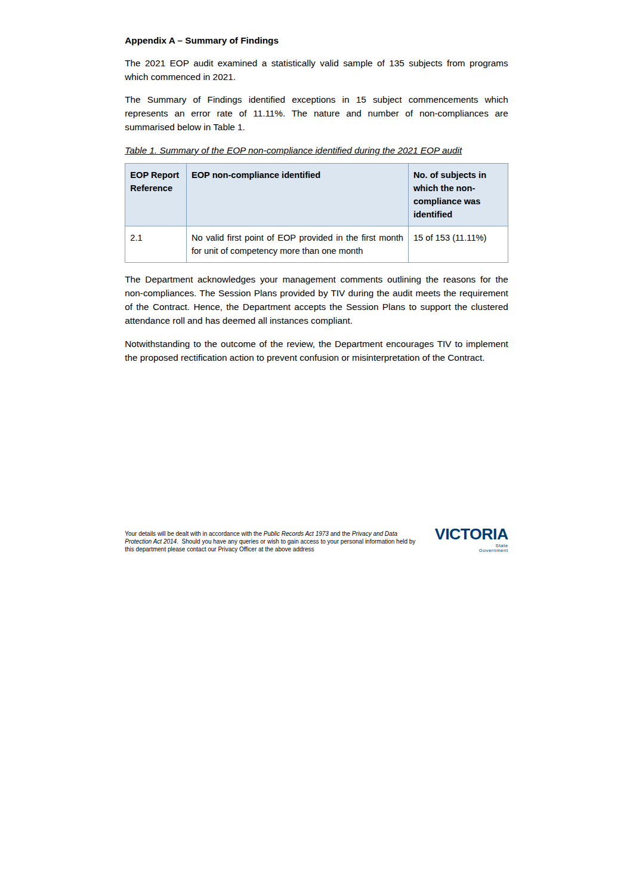Appendix A – Summary of Findings
The 2021 EOP audit examined a statistically valid sample of 135 subjects from programs which commenced in 2021.
The Summary of Findings identified exceptions in 15 subject commencements which represents an error rate of 11.11%. The nature and number of non-compliances are summarised below in Table 1.
Table 1. Summary of the EOP non-compliance identified during the 2021 EOP audit
| EOP Report Reference | EOP non-compliance identified | No. of subjects in which the non-compliance was identified |
| --- | --- | --- |
| 2.1 | No valid first point of EOP provided in the first month for unit of competency more than one month | 15 of 153 (11.11%) |
The Department acknowledges your management comments outlining the reasons for the non-compliances. The Session Plans provided by TIV during the audit meets the requirement of the Contract. Hence, the Department accepts the Session Plans to support the clustered attendance roll and has deemed all instances compliant.
Notwithstanding to the outcome of the review, the Department encourages TIV to implement the proposed rectification action to prevent confusion or misinterpretation of the Contract.
Your details will be dealt with in accordance with the Public Records Act 1973 and the Privacy and Data Protection Act 2014. Should you have any queries or wish to gain access to your personal information held by this department please contact our Privacy Officer at the above address
VICTORIA
State
Government